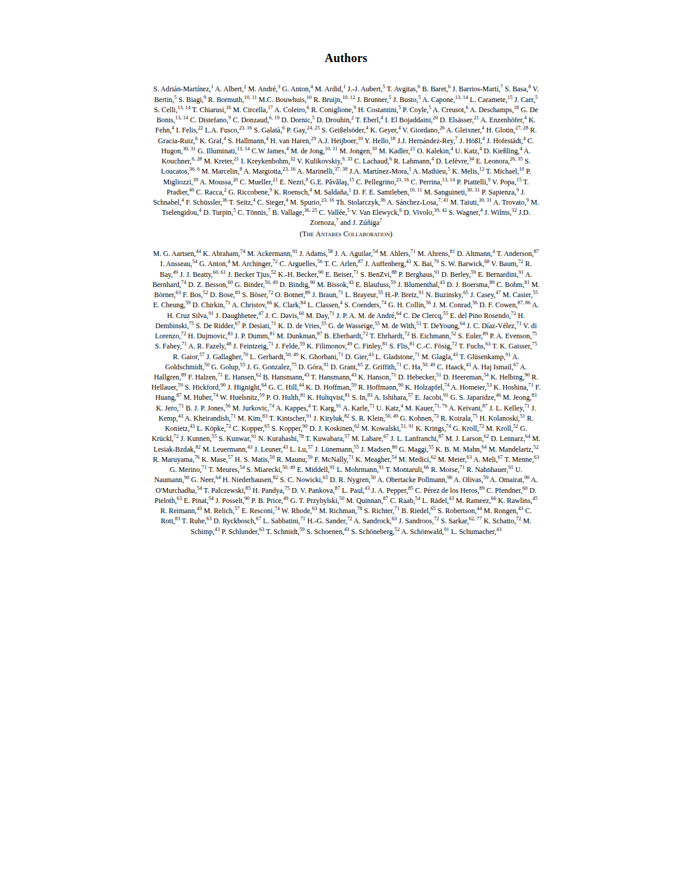Authors
S. Adrián-Martínez,1 A. Albert,2 M. André,3 G. Anton,4 M. Ardid,1 J.-J. Aubert,5 T. Avgitas,6 B. Baret,6 J. Barrios-Martí,7 S. Basa,8 V. Bertin,5 S. Biagi,9 R. Bormuth,10, 11 M.C. Bouwhuis,10 R. Bruijn,10, 12 J. Brunner,5 J. Busto,5 A. Capone,13, 14 L. Caramete,15 J. Carr,5 S. Celli,13, 14 T. Chiarusi,16 M. Circella,17 A. Coleiro,6 R. Coniglione,9 H. Costantini,5 P. Coyle,5 A. Creusot,6 A. Deschamps,18 G. De Bonis,13, 14 C. Distefano,9 C. Donzaud,6, 19 D. Dornic,5 D. Drouhin,2 T. Eberl,4 I. El Bojaddaini,20 D. Elsässer,21 A. Enzenhöfer,4 K. Fehn,4 I. Felis,22 L.A. Fusco,23, 16 S. Galatà,6 P. Gay,24, 25 S. Geißelsöder,4 K. Geyer,4 V. Giordano,26 A. Gleixner,4 H. Glotin,27, 28 R. Gracia-Ruiz,6 K. Graf,4 S. Hallmann,4 H. van Haren,29 A.J. Heijboer,10 Y. Hello,18 J.J. Hernández-Rey,7 J. Hößl,4 J. Hofestädt,4 C. Hugon,30, 31 G. Illuminati,13, 14 C.W James,4 M. de Jong,10, 11 M. Jongen,10 M. Kadler,21 O. Kalekin,4 U. Katz,4 D. Kießling,4 A. Kouchner,6, 28 M. Kreter,21 I. Kreykenbohm,32 V. Kulikovskiy,9, 33 C. Lachaud,6 R. Lahmann,4 D. Lefèvre,34 E. Leonora,26, 35 S. Loucatos,36, 6 M. Marcelin,8 A. Margiotta,23, 16 A. Marinelli,37, 38 J.A. Martínez-Mora,1 A. Mathieu,5 K. Melis,12 T. Michael,10 P. Migliozzi,39 A. Moussa,20 C. Mueller,21 E. Nezri,8 G.E. Păvălaş,15 C. Pellegrino,23, 16 C. Perrina,13, 14 P. Piattelli,9 V. Popa,15 T. Pradier,40 C. Racca,2 G. Riccobene,9 K. Roensch,4 M. Saldaña,1 D. F. E. Samtleben,10, 11 M. Sanguineti,30, 31 P. Sapienza,9 J. Schnabel,4 F. Schüssler,36 T. Seitz,4 C. Sieger,4 M. Spurio,23, 16 Th. Stolarczyk,36 A. Sánchez-Losa,7, 41 M. Taiuti,30, 31 A. Trovato,9 M. Tselengidou,4 D. Turpin,5 C. Tönnis,7 B. Vallage,36, 25 C. Vallée,5 V. Van Elewyck,6 D. Vivolo,39, 42 S. Wagner,4 J. Wilms,32 J.D. Zornoza,7 and J. Zúñiga7
(The Antares Collaboration)
M. G. Aartsen,44 K. Abraham,74 M. Ackermann,91 J. Adams,58 J. A. Aguilar,54 M. Ahlers,71 M. Ahrens,81 D. Altmann,4 T. Anderson,87 I. Ansseau,54 G. Anton,4 M. Archinger,72 C. Arguelles,56 T. C. Arlen,87 J. Auffenberg,43 X. Bai,79 S. W. Barwick,68 V. Baum,72 R. Bay,49 J. J. Beatty,60, 61 J. Becker Tjus,52 K.-H. Becker,90 E. Beiser,71 S. BenZvi,88 P. Berghaus,91 D. Berley,59 E. Bernardini,91 A. Bernhard,74 D. Z. Besson,69 G. Binder,50, 49 D. Bindig,90 M. Bissok,43 E. Blaufuss,59 J. Blumenthal,43 D. J. Boersma,89 C. Bohm,81 M. Börner,63 F. Bos,52 D. Bose,83 S. Böser,72 O. Botner,89 J. Braun,71 L. Brayeur,55 H.-P. Bretz,91 N. Buzinsky,65 J. Casey,47 M. Casier,55 E. Cheung,59 D. Chirkin,71 A. Christov,66 K. Clark,84 L. Classen,4 S. Coenders,74 G. H. Collin,56 J. M. Conrad,56 D. F. Cowen,87, 86 A. H. Cruz Silva,91 J. Daughhetee,47 J. C. Davis,60 M. Day,71 J. P. A. M. de André,64 C. De Clercq,55 E. del Pino Rosendo,72 H. Dembinski,75 S. De Ridder,67 P. Desiati,71 K. D. de Vries,55 G. de Wasseige,55 M. de With,51 T. DeYoung,64 J. C. Díaz-Vélez,71 V. di Lorenzo,72 H. Dujmovic,83 J. P. Dumm,81 M. Dunkman,87 B. Eberhardt,72 T. Ehrhardt,72 B. Eichmann,52 S. Euler,89 P. A. Evenson,75 S. Fahey,71 A. R. Fazely,48 J. Feintzeig,71 J. Felde,59 K. Filimonov,49 C. Finley,81 S. Flis,81 C.-C. Fösig,72 T. Fuchs,63 T. K. Gaisser,75 R. Gaior,57 J. Gallagher,70 L. Gerhardt,50, 49 K. Ghorbani,71 D. Gier,43 L. Gladstone,71 M. Glagla,43 T. Glüsenkamp,91 A. Goldschmidt,50 G. Golup,55 J. G. Gonzalez,75 D. Góra,91 D. Grant,65 Z. Griffith,71 C. Ha,50, 49 C. Haack,43 A. Haj Ismail,67 A. Hallgren,89 F. Halzen,71 E. Hansen,62 B. Hansmann,43 T. Hansmann,43 K. Hanson,71 D. Hebecker,51 D. Heereman,54 K. Helbing,90 R. Hellauer,59 S. Hickford,90 J. Hignight,64 G. C. Hill,44 K. D. Hoffman,59 R. Hoffmann,90 K. Holzapfel,74 A. Homeier,53 K. Hoshina,71 F. Huang,87 M. Huber,74 W. Huelsnitz,59 P. O. Hulth,81 K. Hultqvist,81 S. In,83 A. Ishihara,57 E. Jacobi,91 G. S. Japaridze,46 M. Jeong,83 K. Jero,71 B. J. P. Jones,56 M. Jurkovic,74 A. Kappes,4 T. Karg,91 A. Karle,71 U. Katz,4 M. Kauer,71, 76 A. Keivani,87 J. L. Kelley,71 J. Kemp,43 A. Kheirandish,71 M. Kim,83 T. Kintscher,91 J. Kiryluk,82 S. R. Klein,50, 49 G. Kohnen,73 R. Koirala,75 H. Kolanoski,51 R. Konietz,43 L. Köpke,72 C. Kopper,65 S. Kopper,90 D. J. Koskinen,62 M. Kowalski,51, 91 K. Krings,74 G. Kroll,72 M. Kroll,52 G. Krückl,72 J. Kunnen,55 S. Kunwar,91 N. Kurahashi,78 T. Kuwabara,57 M. Labare,67 J. L. Lanfranchi,87 M. J. Larson,62 D. Lennarz,64 M. Lesiak-Bzdak,82 M. Leuermann,43 J. Leuner,43 L. Lu,57 J. Lünemann,55 J. Madsen,80 G. Maggi,55 K. B. M. Mahn,64 M. Mandelartz,52 R. Maruyama,76 K. Mase,57 H. S. Matis,50 R. Maunu,59 F. McNally,71 K. Meagher,54 M. Medici,62 M. Meier,63 A. Meli,67 T. Menne,63 G. Merino,71 T. Meures,54 S. Miarecki,50, 49 E. Middell,91 L. Mohrmann,91 T. Montaruli,66 R. Morse,71 R. Nahnhauer,91 U. Naumann,90 G. Neer,64 H. Niederhausen,82 S. C. Nowicki,65 D. R. Nygren,50 A. Obertacke Pollmann,90 A. Olivas,59 A. Omairat,90 A. O'Murchadha,54 T. Palczewski,85 H. Pandya,75 D. V. Pankova,87 L. Paul,43 J. A. Pepper,85 C. Pérez de los Heros,89 C. Pfendner,60 D. Pieloth,63 E. Pinat,54 J. Posselt,90 P. B. Price,49 G. T. Przybylski,50 M. Quinnan,87 C. Raab,54 L. Rädel,43 M. Rameez,66 K. Rawlins,45 R. Reimann,43 M. Relich,57 E. Resconi,74 W. Rhode,63 M. Richman,78 S. Richter,71 B. Riedel,65 S. Robertson,44 M. Rongen,43 C. Rott,83 T. Ruhe,63 D. Ryckbosch,67 L. Sabbatini,71 H.-G. Sander,72 A. Sandrock,63 J. Sandroos,72 S. Sarkar,62, 77 K. Schatto,72 M. Schimp,43 P. Schlunder,63 T. Schmidt,59 S. Schoenen,43 S. Schöneberg,52 A. Schönwald,91 L. Schumacher,43